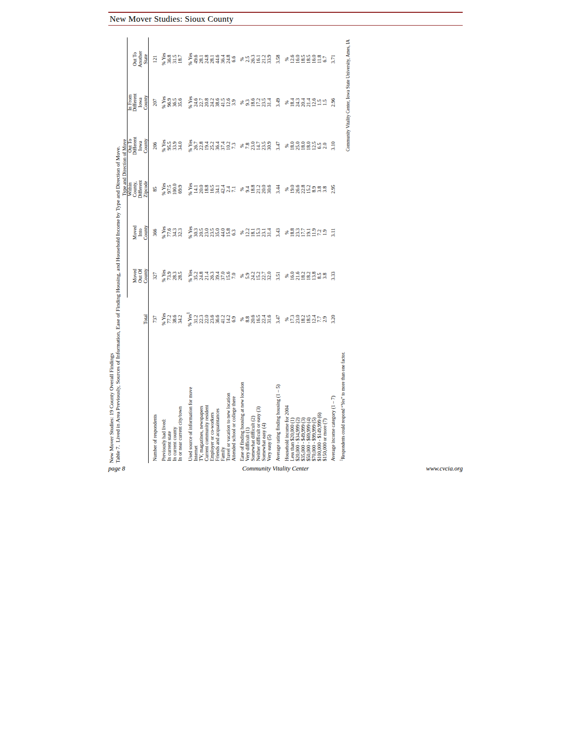New Mover Studies: Sioux County
New Mover Studies: 19 County Overall Findings
Table 7. Lived in Area Previously, Sources of Information, Ease of Finding Housing, and Household Income by Type and Direction of Move.
| | | Type and Direction of Move |
| | | | | Within | Out To | In From | |
| | | Moved | Moved | County, | Different | Different | Out To |
| | | Out Of | Into | Different | Iowa | Iowa | Another |
| | Total | County | County | Zipcode | County | County | State |
| Number of respondents | 737 | 327 | 366 | 85 | 206 | 207 | 121 |
| Previously had lived: | % Yes | % Yes | % Yes | % Yes | % Yes | % Yes | % Yes |
| In current state | 77.2 | 73.9 | 77.6 | 97.5 | 95.5 | 96.9 | 36.8 |
| In current county | 38.6 | 28.3 | 34.3 | 100.0 | 33.9 | 36.5 | 31.5 |
| In or near current city/town | 34.2 | 28.5 | 32.3 | 69.9 | 34.0 | 35.6 | 18.7 |
| Used source of information for move | % Yes 1 | % Yes | % Yes | % Yes | % Yes | % Yes | % Yes |
| Internet | 31.2 | 35.2 | 30.3 | 14.1 | 26.7 | 24.6 | 49.6 |
| TV, magazines, newspapers | 22.3 | 24.8 | 20.5 | 20.0 | 22.8 | 22.7 | 28.1 |
| Current community resident | 22.0 | 21.4 | 23.0 | 18.8 | 19.4 | 20.8 | 24.8 |
| Employer or co-workers | 23.6 | 26.3 | 23.5 | 16.5 | 25.2 | 24.2 | 28.1 |
| Friends and acquaintances | 36.6 | 39.4 | 35.0 | 34.1 | 36.4 | 38.6 | 44.6 |
| Family | 41.2 | 37.0 | 44.0 | 42.4 | 37.4 | 41.5 | 36.4 |
| Travel or vacation to new location | 14.2 | 15.6 | 15.8 | 2.4 | 10.2 | 12.6 | 24.8 |
| Attended school or college there | 6.9 | 7.0 | 6.3 | 7.1 | 7.3 | 3.9 | 6.6 |
| Ease of finding housing at new location | % | % | % | % | % | % | % |
| Very difficult (1) | 8.8 | 5.9 | 12.2 | 9.4 | 7.8 | 9.3 | 2.5 |
| Somewhat difficult (2) | 20.6 | 24.2 | 18.1 | 18.8 | 23.0 | 18.6 | 26.3 |
| Neither difficult or easy (3) | 16.5 | 15.2 | 15.3 | 21.2 | 14.7 | 17.2 | 16.1 |
| Somewhat easy (4) | 22.4 | 22.7 | 23.1 | 20.0 | 23.5 | 23.5 | 21.2 |
| Very easy (5) | 31.6 | 32.0 | 31.4 | 30.6 | 30.9 | 31.4 | 33.9 |
| Average rating finding housing (1 – 5) | 3.47 | 3.51 | 3.43 | 3.44 | 3.47 | 3.49 | 3.58 |
| Household income for 2004 | % | % | % | % | % | % | % |
| Less than $20,000 (1) | 17.3 | 16.0 | 18.8 | 19.0 | 18.0 | 18.4 | 12.6 |
| $20,000 - $34,999 (2) | 23.0 | 21.6 | 23.3 | 26.6 | 25.0 | 24.3 | 16.0 |
| $35,000 - $49,999 (3) | 18.2 | 18.2 | 17.7 | 22.8 | 18.0 | 20.4 | 18.5 |
| $50,000 - $69,999 (4) | 18.5 | 18.2 | 19.1 | 15.2 | 18.0 | 21.4 | 18.5 |
| $70,000 - $99,999 (5) | 12.4 | 13.8 | 11.9 | 8.9 | 12.5 | 12.6 | 16.0 |
| $100,000 - $149,999 (6) | 7.7 | 8.5 | 7.2 | 3.8 | 6.5 | 1.5 | 11.8 |
| $150,000 or more (7) | 2.9 | 3.8 | 1.9 | 3.8 | 2.0 | 1.5 | 6.7 |
| Average income category (1 – 7) | 3.20 | 3.33 | 3.11 | 2.95 | 3.10 | 2.96 | 3.71 |
| 1 Respondents could respond “Yes” to more than one factor. |
| Community Vitality Center, Iowa State University, Ames, IA |
page 8 www.cvcia.org
Community Vitality Center